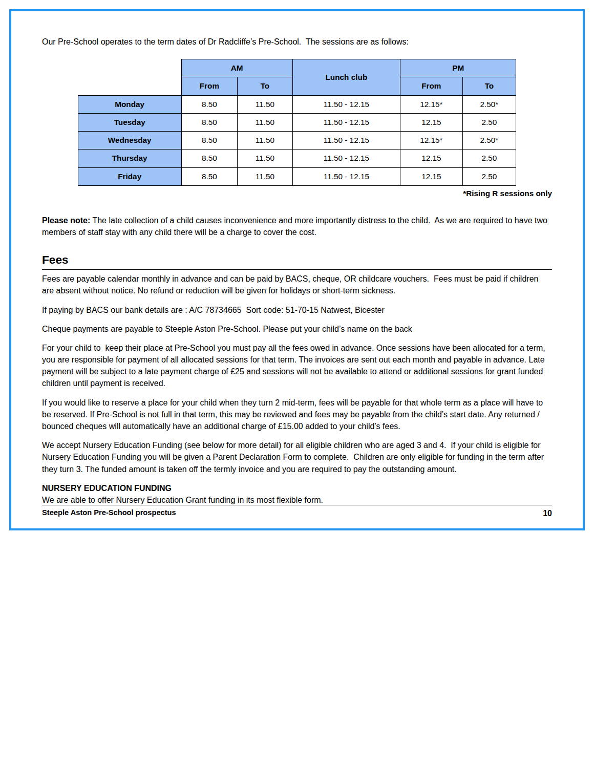Our Pre-School operates to the term dates of Dr Radcliffe’s Pre-School. The sessions are as follows:
| | AM | Lunch club | PM |
| --- | --- | --- | --- |
| From | To | From | To |
| Monday | 8.50 | 11.50 | 11.50 - 12.15 | 12.15* | 2.50* |
| Tuesday | 8.50 | 11.50 | 11.50 - 12.15 | 12.15 | 2.50 |
| Wednesday | 8.50 | 11.50 | 11.50 - 12.15 | 12.15* | 2.50* |
| Thursday | 8.50 | 11.50 | 11.50 - 12.15 | 12.15 | 2.50 |
| Friday | 8.50 | 11.50 | 11.50 - 12.15 | 12.15 | 2.50 |
*Rising R sessions only
Please note: The late collection of a child causes inconvenience and more importantly distress to the child. As we are required to have two members of staff stay with any child there will be a charge to cover the cost.
Fees
Fees are payable calendar monthly in advance and can be paid by BACS, cheque, OR childcare vouchers. Fees must be paid if children are absent without notice. No refund or reduction will be given for holidays or short-term sickness.
If paying by BACS our bank details are : A/C 78734665 Sort code: 51-70-15 Natwest, Bicester
Cheque payments are payable to Steeple Aston Pre-School. Please put your child’s name on the back
For your child to keep their place at Pre-School you must pay all the fees owed in advance. Once sessions have been allocated for a term, you are responsible for payment of all allocated sessions for that term. The invoices are sent out each month and payable in advance. Late payment will be subject to a late payment charge of £25 and sessions will not be available to attend or additional sessions for grant funded children until payment is received.
If you would like to reserve a place for your child when they turn 2 mid-term, fees will be payable for that whole term as a place will have to be reserved. If Pre-School is not full in that term, this may be reviewed and fees may be payable from the child’s start date. Any returned / bounced cheques will automatically have an additional charge of £15.00 added to your child’s fees.
We accept Nursery Education Funding (see below for more detail) for all eligible children who are aged 3 and 4. If your child is eligible for Nursery Education Funding you will be given a Parent Declaration Form to complete. Children are only eligible for funding in the term after they turn 3. The funded amount is taken off the termly invoice and you are required to pay the outstanding amount.
NURSERY EDUCATION FUNDING
We are able to offer Nursery Education Grant funding in its most flexible form.
Steeple Aston Pre-School prospectus 10